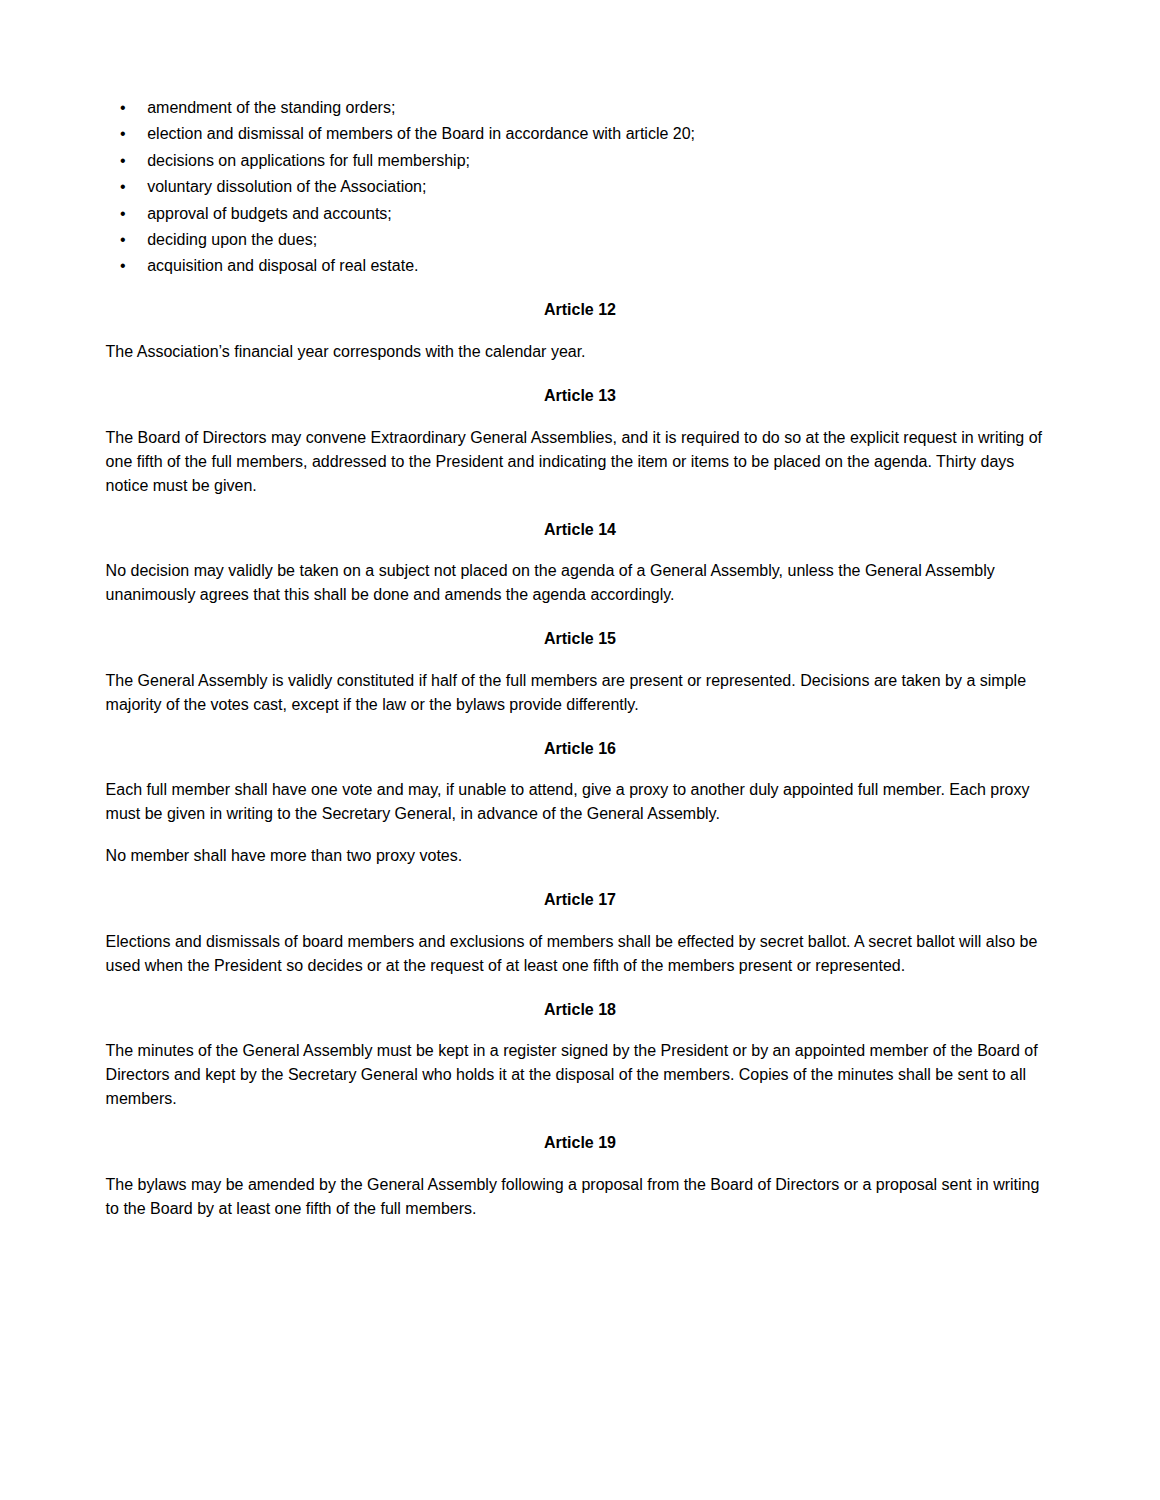amendment of the standing orders;
election and dismissal of members of the Board in accordance with article 20;
decisions on applications for full membership;
voluntary dissolution of the Association;
approval of budgets and accounts;
deciding upon the dues;
acquisition and disposal of real estate.
Article 12
The Association’s financial year corresponds with the calendar year.
Article 13
The Board of Directors may convene Extraordinary General Assemblies, and it is required to do so at the explicit request in writing of one fifth of the full members, addressed to the President and indicating the item or items to be placed on the agenda. Thirty days notice must be given.
Article 14
No decision may validly be taken on a subject not placed on the agenda of a General Assembly, unless the General Assembly unanimously agrees that this shall be done and amends the agenda accordingly.
Article 15
The General Assembly is validly constituted if half of the full members are present or represented. Decisions are taken by a simple majority of the votes cast, except if the law or the bylaws provide differently.
Article 16
Each full member shall have one vote and may, if unable to attend, give a proxy to another duly appointed full member. Each proxy must be given in writing to the Secretary General, in advance of the General Assembly.
No member shall have more than two proxy votes.
Article 17
Elections and dismissals of board members and exclusions of members shall be effected by secret ballot. A secret ballot will also be used when the President so decides or at the request of at least one fifth of the members present or represented.
Article 18
The minutes of the General Assembly must be kept in a register signed by the President or by an appointed member of the Board of Directors and kept by the Secretary General who holds it at the disposal of the members. Copies of the minutes shall be sent to all members.
Article 19
The bylaws may be amended by the General Assembly following a proposal from the Board of Directors or a proposal sent in writing to the Board by at least one fifth of the full members.